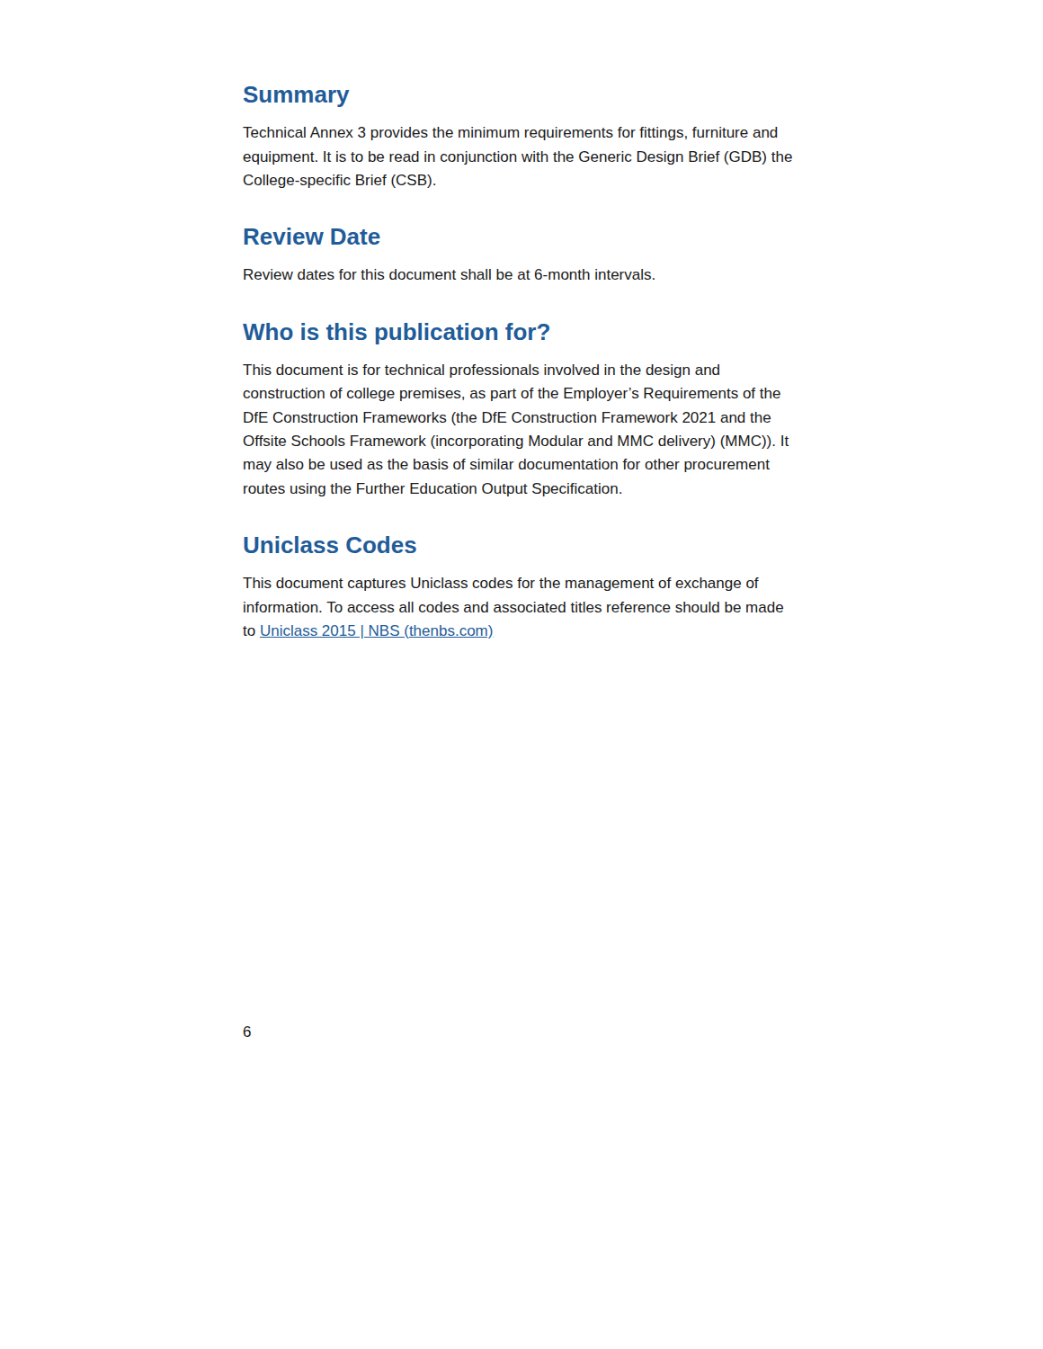Summary
Technical Annex 3 provides the minimum requirements for fittings, furniture and equipment. It is to be read in conjunction with the Generic Design Brief (GDB) the College-specific Brief (CSB).
Review Date
Review dates for this document shall be at 6-month intervals.
Who is this publication for?
This document is for technical professionals involved in the design and construction of college premises, as part of the Employer’s Requirements of the DfE Construction Frameworks (the DfE Construction Framework 2021 and the Offsite Schools Framework (incorporating Modular and MMC delivery) (MMC)). It may also be used as the basis of similar documentation for other procurement routes using the Further Education Output Specification.
Uniclass Codes
This document captures Uniclass codes for the management of exchange of information. To access all codes and associated titles reference should be made to Uniclass 2015 | NBS (thenbs.com)
6